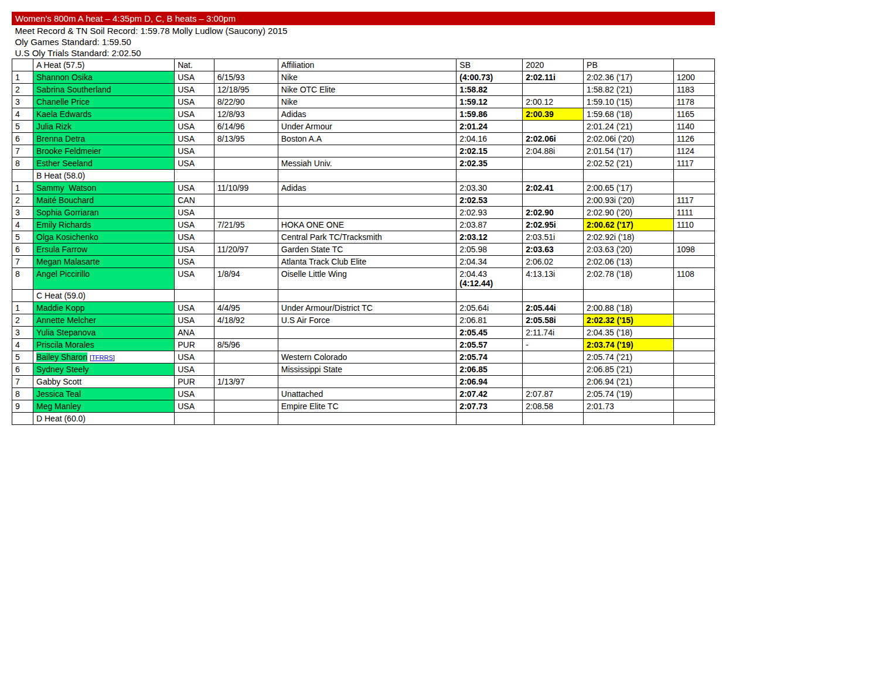| Women's 800m A heat – 4:35pm D, C, B heats – 3:00pm |
| Meet Record & TN Soil Record: 1:59.78 Molly Ludlow (Saucony) 2015 |
| Oly Games Standard: 1:59.50 |
| U.S Oly Trials Standard: 2:02.50 |
| | A Heat (57.5) | Nat. | | Affiliation | SB | 2020 | PB | |
| 1 | Shannon Osika | USA | 6/15/93 | Nike | (4:00.73) | 2:02.11i | 2:02.36 ('17) | 1200 |
| 2 | Sabrina Southerland | USA | 12/18/95 | Nike OTC Elite | 1:58.82 | | 1:58.82 ('21) | 1183 |
| 3 | Chanelle Price | USA | 8/22/90 | Nike | 1:59.12 | 2:00.12 | 1:59.10 ('15) | 1178 |
| 4 | Kaela Edwards | USA | 12/8/93 | Adidas | 1:59.86 | 2:00.39 | 1:59.68 ('18) | 1165 |
| 5 | Julia Rizk | USA | 6/14/96 | Under Armour | 2:01.24 | | 2:01.24 ('21) | 1140 |
| 6 | Brenna Detra | USA | 8/13/95 | Boston A.A | 2:04.16 | 2:02.06i | 2:02.06i ('20) | 1126 |
| 7 | Brooke Feldmeier | USA | | | 2:02.15 | 2:04.88i | 2:01.54 ('17) | 1124 |
| 8 | Esther Seeland | USA | | Messiah Univ. | 2:02.35 | | 2:02.52 ('21) | 1117 |
| | B Heat (58.0) | | | | | | | |
| 1 | Sammy Watson | USA | 11/10/99 | Adidas | 2:03.30 | 2:02.41 | 2:00.65 ('17) | |
| 2 | Maité Bouchard | CAN | | | 2:02.53 | | 2:00.93i ('20) | 1117 |
| 3 | Sophia Gorriaran | USA | | | 2:02.93 | 2:02.90 | 2:02.90 ('20) | 1111 |
| 4 | Emily Richards | USA | 7/21/95 | HOKA ONE ONE | 2:03.87 | 2:02.95i | 2:00.62 ('17) | 1110 |
| 5 | Olga Kosichenko | USA | | Central Park TC/Tracksmith | 2:03.12 | 2:03.51i | 2:02.92i ('18) | |
| 6 | Ersula Farrow | USA | 11/20/97 | Garden State TC | 2:05.98 | 2:03.63 | 2:03.63 ('20) | 1098 |
| 7 | Megan Malasarte | USA | | Atlanta Track Club Elite | 2:04.34 | 2:06.02 | 2:02.06 ('13) | |
| 8 | Angel Piccirillo | USA | 1/8/94 | Oiselle Little Wing | 2:04.43 (4:12.44) | 4:13.13i | 2:02.78 ('18) | 1108 |
| | C Heat (59.0) | | | | | | | |
| 1 | Maddie Kopp | USA | 4/4/95 | Under Armour/District TC | 2:05.64i | 2:05.44i | 2:00.88 ('18) | |
| 2 | Annette Melcher | USA | 4/18/92 | U.S Air Force | 2:06.81 | 2:05.58i | 2:02.32 ('15) | |
| 3 | Yulia Stepanova | ANA | | | 2:05.45 | 2:11.74i | 2:04.35 ('18) | |
| 4 | Priscila Morales | PUR | 8/5/96 | | 2:05.57 | - | 2:03.74 ('19) | |
| 5 | Bailey Sharon [ TFRRS ] | USA | | Western Colorado | 2:05.74 | | 2:05.74 ('21) | |
| 6 | Sydney Steely | USA | | Mississippi State | 2:06.85 | | 2:06.85 ('21) | |
| 7 | Gabby Scott | PUR | 1/13/97 | | 2:06.94 | | 2:06.94 ('21) | |
| 8 | Jessica Teal | USA | | Unattached | 2:07.42 | 2:07.87 | 2:05.74 ('19) | |
| 9 | Meg Manley | USA | | Empire Elite TC | 2:07.73 | 2:08.58 | 2:01.73 | |
| | D Heat (60.0) | | | | | | | |